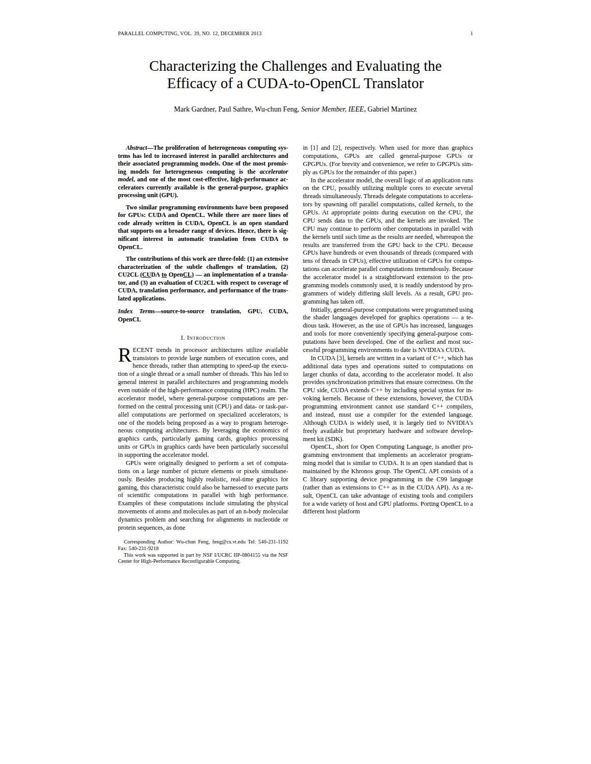Parallel Computing, Vol. 39, No. 12, December 2013 1
Characterizing the Challenges and Evaluating the
Efficacy of a CUDA-to-OpenCL Translator
Mark Gardner, Paul Sathre, Wu-chun Feng, Senior Member, IEEE, Gabriel Martinez
Abstract—The proliferation of heterogeneous computing systems has led to increased interest in parallel architectures and their associated programming models. One of the most promising models for heterogeneous computing is the accelerator model, and one of the most cost-effective, high-performance accelerators currently available is the general-purpose, graphics processing unit (GPU).
Two similar programming environments have been proposed for GPUs: CUDA and OpenCL. While there are more lines of code already written in CUDA, OpenCL is an open standard that supports on a broader range of devices. Hence, there is significant interest in automatic translation from CUDA to OpenCL.
The contributions of this work are three-fold: (1) an extensive characterization of the subtle challenges of translation, (2) CU2CL (CUDA to OpenCL) — an implementation of a translator, and (3) an evaluation of CU2CL with respect to coverage of CUDA, translation performance, and performance of the translated applications.
Index Terms—source-to-source translation, GPU, CUDA, OpenCL
I. Introduction
RECENT trends in processor architectures utilize available transistors to provide large numbers of execution cores, and hence threads, rather than attempting to speed-up the execution of a single thread or a small number of threads. This has led to general interest in parallel architectures and programming models even outside of the high-performance computing (HPC) realm. The accelerator model, where general-purpose computations are performed on the central processing unit (CPU) and data- or task-parallel computations are performed on specialized accelerators, is one of the models being proposed as a way to program heterogeneous computing architectures. By leveraging the economics of graphics cards, particularly gaming cards, graphics processing units or GPUs in graphics cards have been particularly successful in supporting the accelerator model.
GPUs were originally designed to perform a set of computations on a large number of picture elements or pixels simultaneously. Besides producing highly realistic, real-time graphics for gaming, this characteristic could also be harnessed to execute parts of scientific computations in parallel with high performance. Examples of these computations include simulating the physical movements of atoms and molecules as part of an n-body molecular dynamics problem and searching for alignments in nucleotide or protein sequences, as done
Corresponding Author: Wu-chun Feng, feng@cs.vt.edu Tel: 540-231-1192 Fax: 540-231-9218
This work was supported in part by NSF I/UCRC IIP-0804155 via the NSF Center for High-Performance Reconfigurable Computing.
in [1] and [2], respectively. When used for more than graphics computations, GPUs are called general-purpose GPUs or GPGPUs. (For brevity and convenience, we refer to GPGPUs simply as GPUs for the remainder of this paper.)
In the accelerator model, the overall logic of an application runs on the CPU, possibly utilizing multiple cores to execute several threads simultaneously. Threads delegate computations to accelerators by spawning off parallel computations, called kernels, to the GPUs. At appropriate points during execution on the CPU, the CPU sends data to the GPUs, and the kernels are invoked. The CPU may continue to perform other computations in parallel with the kernels until such time as the results are needed, whereupon the results are transferred from the GPU back to the CPU. Because GPUs have hundreds or even thousands of threads (compared with tens of threads in CPUs), effective utilization of GPUs for computations can accelerate parallel computations tremendously. Because the accelerator model is a straightforward extension to the programming models commonly used, it is readily understood by programmers of widely differing skill levels. As a result, GPU programming has taken off.
Initially, general-purpose computations were programmed using the shader languages developed for graphics operations — a tedious task. However, as the use of GPUs has increased, languages and tools for more conveniently specifying general-purpose computations have been developed. One of the earliest and most successful programming environments to date is NVIDIA's CUDA.
In CUDA [3], kernels are written in a variant of C++, which has additional data types and operations suited to computations on larger chunks of data, according to the accelerator model. It also provides synchronization primitives that ensure correctness. On the CPU side, CUDA extends C++ by including special syntax for invoking kernels. Because of these extensions, however, the CUDA programming environment cannot use standard C++ compilers, and instead, must use a compiler for the extended language. Although CUDA is widely used, it is largely tied to NVIDIA's freely available but proprietary hardware and software development kit (SDK).
OpenCL, short for Open Computing Language, is another programming environment that implements an accelerator programming model that is similar to CUDA. It is an open standard that is maintained by the Khronos group. The OpenCL API consists of a C library supporting device programming in the C99 language (rather than as extensions to C++ as in the CUDA API). As a result, OpenCL can take advantage of existing tools and compilers for a wide variety of host and GPU platforms. Porting OpenCL to a different host platform